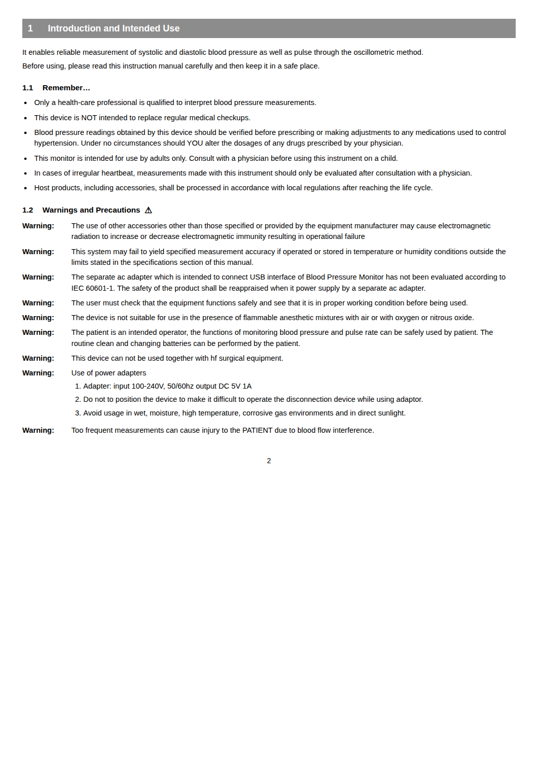1 Introduction and Intended Use
It enables reliable measurement of systolic and diastolic blood pressure as well as pulse through the oscillometric method.
Before using, please read this instruction manual carefully and then keep it in a safe place.
1.1 Remember…
Only a health-care professional is qualified to interpret blood pressure measurements.
This device is NOT intended to replace regular medical checkups.
Blood pressure readings obtained by this device should be verified before prescribing or making adjustments to any medications used to control hypertension. Under no circumstances should YOU alter the dosages of any drugs prescribed by your physician.
This monitor is intended for use by adults only. Consult with a physician before using this instrument on a child.
In cases of irregular heartbeat, measurements made with this instrument should only be evaluated after consultation with a physician.
Host products, including accessories, shall be processed in accordance with local regulations after reaching the life cycle.
1.2 Warnings and Precautions ⚠
| Warning: | The use of other accessories other than those specified or provided by the equipment manufacturer may cause electromagnetic radiation to increase or decrease electromagnetic immunity resulting in operational failure |
| Warning: | This system may fail to yield specified measurement accuracy if operated or stored in temperature or humidity conditions outside the limits stated in the specifications section of this manual. |
| Warning: | The separate ac adapter which is intended to connect USB interface of Blood Pressure Monitor has not been evaluated according to IEC 60601-1. The safety of the product shall be reappraised when it power supply by a separate ac adapter. |
| Warning: | The user must check that the equipment functions safely and see that it is in proper working condition before being used. |
| Warning: | The device is not suitable for use in the presence of flammable anesthetic mixtures with air or with oxygen or nitrous oxide. |
| Warning: | The patient is an intended operator, the functions of monitoring blood pressure and pulse rate can be safely used by patient. The routine clean and changing batteries can be performed by the patient. |
| Warning: | This device can not be used together with hf surgical equipment. |
| Warning: | Use of power adapters Adapter: input 100-240V, 50/60hz output DC 5V 1A Do not to position the device to make it difficult to operate the disconnection device while using adaptor. Avoid usage in wet, moisture, high temperature, corrosive gas environments and in direct sunlight. |
| Warning: | Too frequent measurements can cause injury to the PATIENT due to blood flow interference. |
2